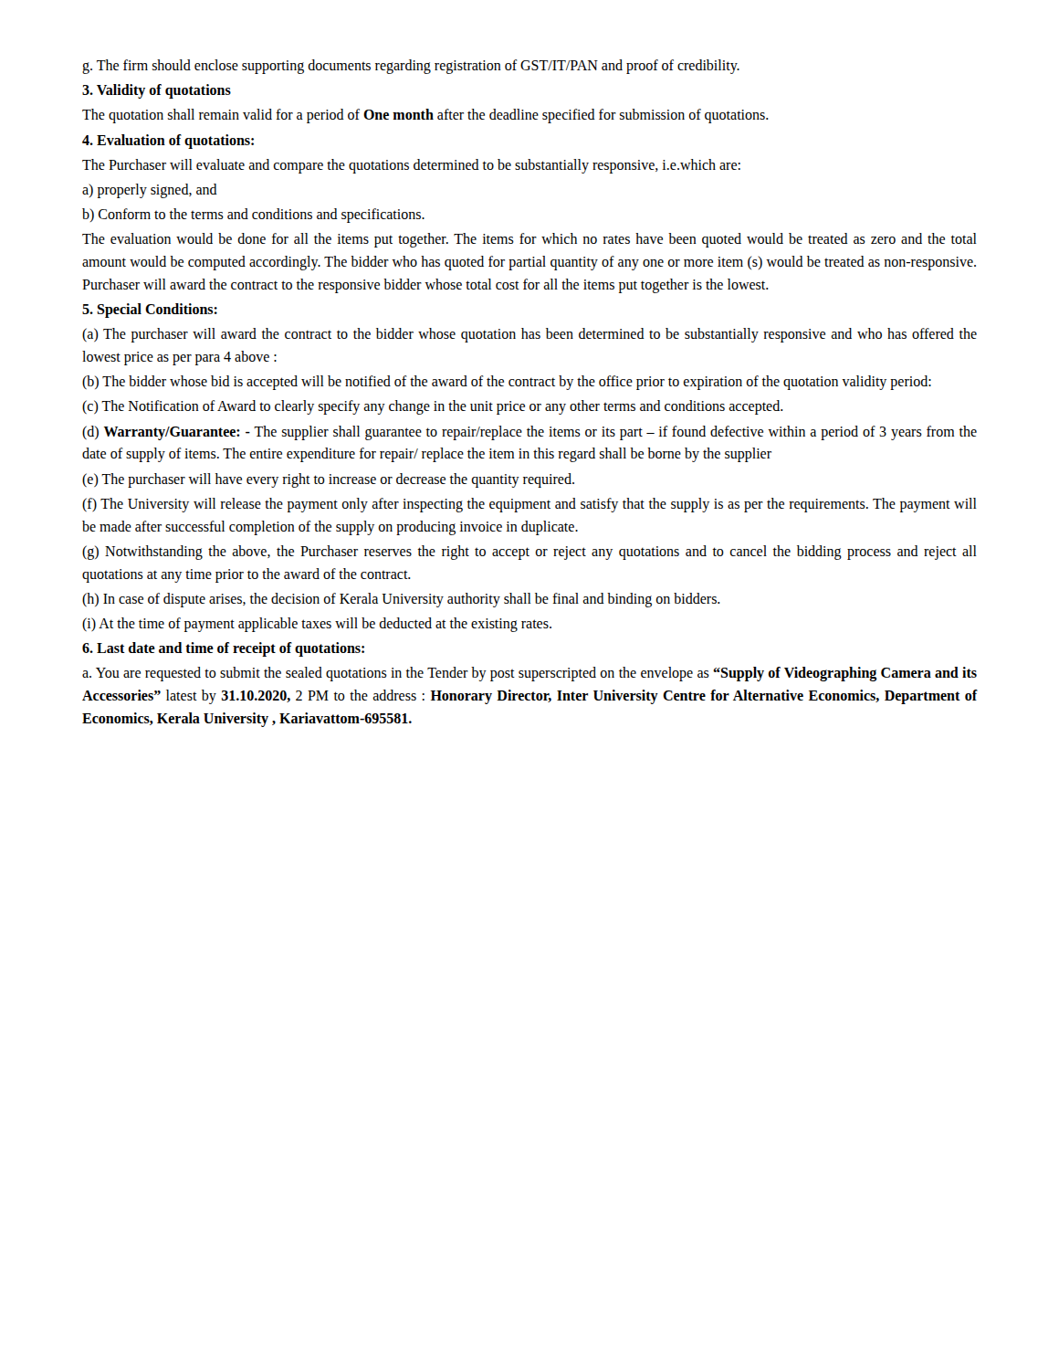g. The firm should enclose supporting documents regarding registration of GST/IT/PAN and proof of credibility.
3. Validity of quotations
The quotation shall remain valid for a period of One month after the deadline specified for submission of quotations.
4. Evaluation of quotations:
The Purchaser will evaluate and compare the quotations determined to be substantially responsive, i.e.which are:
a) properly signed, and
b) Conform to the terms and conditions and specifications.
The evaluation would be done for all the items put together. The items for which no rates have been quoted would be treated as zero and the total amount would be computed accordingly. The bidder who has quoted for partial quantity of any one or more item (s) would be treated as non-responsive. Purchaser will award the contract to the responsive bidder whose total cost for all the items put together is the lowest.
5. Special Conditions:
(a) The purchaser will award the contract to the bidder whose quotation has been determined to be substantially responsive and who has offered the lowest price as per para 4 above :
(b) The bidder whose bid is accepted will be notified of the award of the contract by the office prior to expiration of the quotation validity period:
(c) The Notification of Award to clearly specify any change in the unit price or any other terms and conditions accepted.
(d) Warranty/Guarantee: - The supplier shall guarantee to repair/replace the items or its part – if found defective within a period of 3 years from the date of supply of items. The entire expenditure for repair/ replace the item in this regard shall be borne by the supplier
(e) The purchaser will have every right to increase or decrease the quantity required.
(f) The University will release the payment only after inspecting the equipment and satisfy that the supply is as per the requirements. The payment will be made after successful completion of the supply on producing invoice in duplicate.
(g) Notwithstanding the above, the Purchaser reserves the right to accept or reject any quotations and to cancel the bidding process and reject all quotations at any time prior to the award of the contract.
(h) In case of dispute arises, the decision of Kerala University authority shall be final and binding on bidders.
(i) At the time of payment applicable taxes will be deducted at the existing rates.
6. Last date and time of receipt of quotations:
a. You are requested to submit the sealed quotations in the Tender by post superscripted on the envelope as “Supply of Videographing Camera and its Accessories” latest by 31.10.2020, 2 PM to the address : Honorary Director, Inter University Centre for Alternative Economics, Department of Economics, Kerala University , Kariavattom-695581.